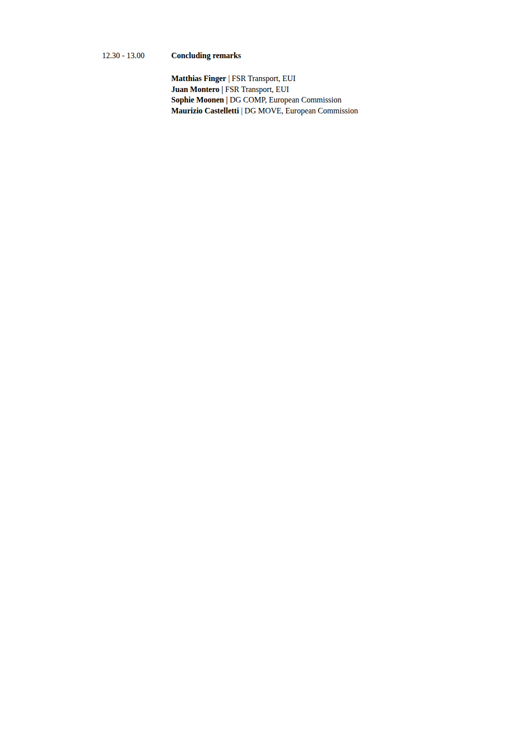12.30 - 13.00
Concluding remarks
Matthias Finger | FSR Transport, EUI
Juan Montero | FSR Transport, EUI
Sophie Moonen | DG COMP, European Commission
Maurizio Castelletti | DG MOVE, European Commission